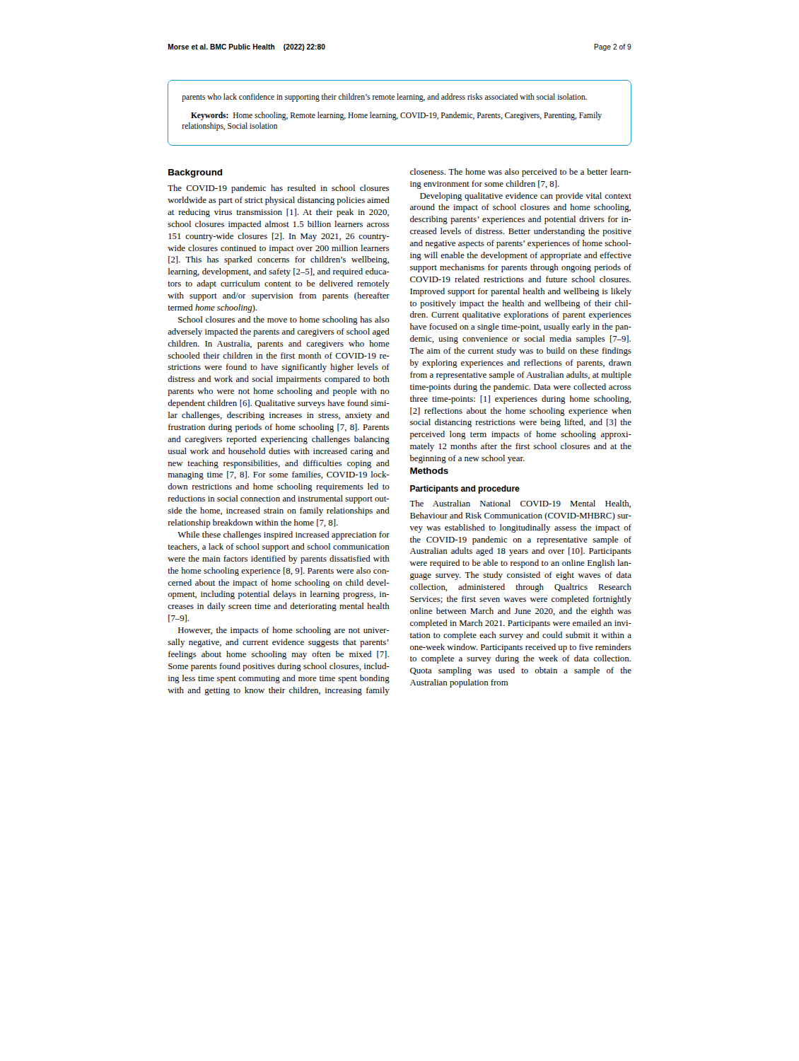Morse et al. BMC Public Health (2022) 22:80
Page 2 of 9
parents who lack confidence in supporting their children’s remote learning, and address risks associated with social isolation.
Keywords: Home schooling, Remote learning, Home learning, COVID-19, Pandemic, Parents, Caregivers, Parenting, Family relationships, Social isolation
Background
The COVID-19 pandemic has resulted in school closures worldwide as part of strict physical distancing policies aimed at reducing virus transmission [1]. At their peak in 2020, school closures impacted almost 1.5 billion learners across 151 country-wide closures [2]. In May 2021, 26 country-wide closures continued to impact over 200 million learners [2]. This has sparked concerns for children’s wellbeing, learning, development, and safety [2–5], and required educators to adapt curriculum content to be delivered remotely with support and/or supervision from parents (hereafter termed home schooling).
School closures and the move to home schooling has also adversely impacted the parents and caregivers of school aged children. In Australia, parents and caregivers who home schooled their children in the first month of COVID-19 restrictions were found to have significantly higher levels of distress and work and social impairments compared to both parents who were not home schooling and people with no dependent children [6]. Qualitative surveys have found similar challenges, describing increases in stress, anxiety and frustration during periods of home schooling [7, 8]. Parents and caregivers reported experiencing challenges balancing usual work and household duties with increased caring and new teaching responsibilities, and difficulties coping and managing time [7, 8]. For some families, COVID-19 lockdown restrictions and home schooling requirements led to reductions in social connection and instrumental support outside the home, increased strain on family relationships and relationship breakdown within the home [7, 8].
While these challenges inspired increased appreciation for teachers, a lack of school support and school communication were the main factors identified by parents dissatisfied with the home schooling experience [8, 9]. Parents were also concerned about the impact of home schooling on child development, including potential delays in learning progress, increases in daily screen time and deteriorating mental health [7–9].
However, the impacts of home schooling are not universally negative, and current evidence suggests that parents’ feelings about home schooling may often be mixed [7]. Some parents found positives during school closures, including less time spent commuting and more time spent bonding with and getting to know their children, increasing family closeness. The home was also perceived to be a better learning environment for some children [7, 8].
Developing qualitative evidence can provide vital context around the impact of school closures and home schooling, describing parents’ experiences and potential drivers for increased levels of distress. Better understanding the positive and negative aspects of parents’ experiences of home schooling will enable the development of appropriate and effective support mechanisms for parents through ongoing periods of COVID-19 related restrictions and future school closures. Improved support for parental health and wellbeing is likely to positively impact the health and wellbeing of their children. Current qualitative explorations of parent experiences have focused on a single time-point, usually early in the pandemic, using convenience or social media samples [7–9]. The aim of the current study was to build on these findings by exploring experiences and reflections of parents, drawn from a representative sample of Australian adults, at multiple time-points during the pandemic. Data were collected across three time-points: [1] experiences during home schooling, [2] reflections about the home schooling experience when social distancing restrictions were being lifted, and [3] the perceived long term impacts of home schooling approximately 12 months after the first school closures and at the beginning of a new school year.
Methods
Participants and procedure
The Australian National COVID-19 Mental Health, Behaviour and Risk Communication (COVID-MHBRC) survey was established to longitudinally assess the impact of the COVID-19 pandemic on a representative sample of Australian adults aged 18 years and over [10]. Participants were required to be able to respond to an online English language survey. The study consisted of eight waves of data collection, administered through Qualtrics Research Services; the first seven waves were completed fortnightly online between March and June 2020, and the eighth was completed in March 2021. Participants were emailed an invitation to complete each survey and could submit it within a one-week window. Participants received up to five reminders to complete a survey during the week of data collection. Quota sampling was used to obtain a sample of the Australian population from